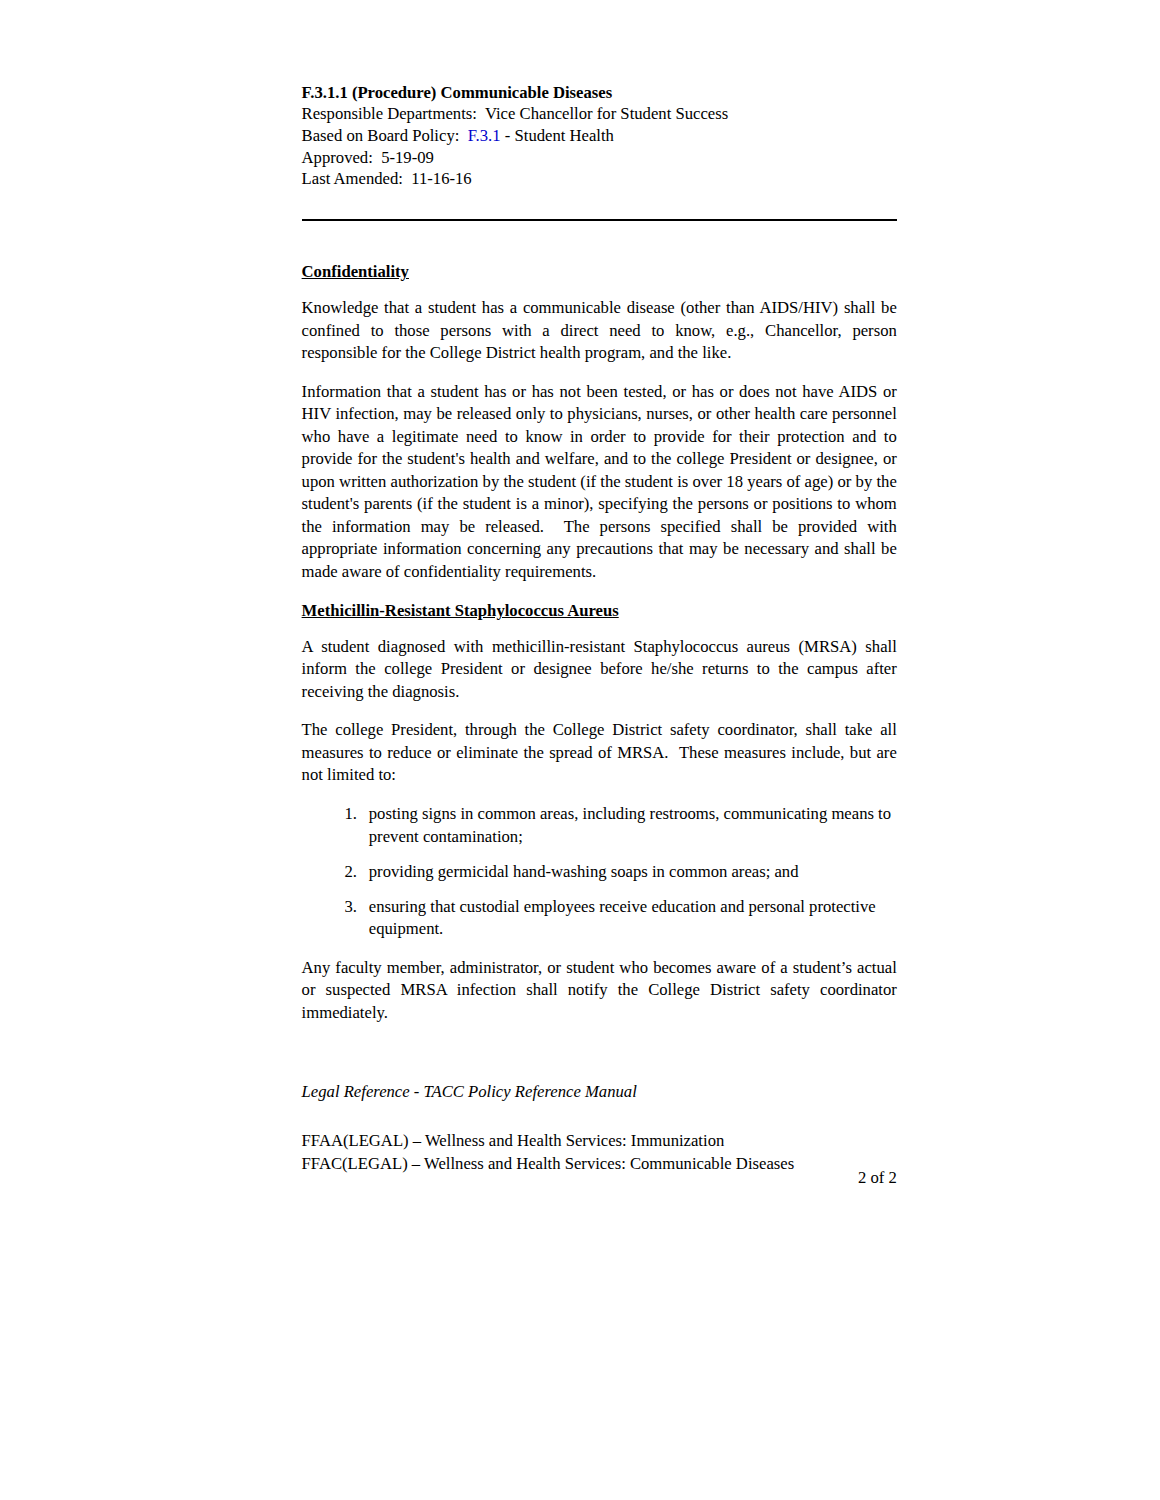F.3.1.1 (Procedure) Communicable Diseases
Responsible Departments: Vice Chancellor for Student Success
Based on Board Policy: F.3.1 - Student Health
Approved: 5-19-09
Last Amended: 11-16-16
Confidentiality
Knowledge that a student has a communicable disease (other than AIDS/HIV) shall be confined to those persons with a direct need to know, e.g., Chancellor, person responsible for the College District health program, and the like.
Information that a student has or has not been tested, or has or does not have AIDS or HIV infection, may be released only to physicians, nurses, or other health care personnel who have a legitimate need to know in order to provide for their protection and to provide for the student's health and welfare, and to the college President or designee, or upon written authorization by the student (if the student is over 18 years of age) or by the student's parents (if the student is a minor), specifying the persons or positions to whom the information may be released. The persons specified shall be provided with appropriate information concerning any precautions that may be necessary and shall be made aware of confidentiality requirements.
Methicillin-Resistant Staphylococcus Aureus
A student diagnosed with methicillin-resistant Staphylococcus aureus (MRSA) shall inform the college President or designee before he/she returns to the campus after receiving the diagnosis.
The college President, through the College District safety coordinator, shall take all measures to reduce or eliminate the spread of MRSA. These measures include, but are not limited to:
posting signs in common areas, including restrooms, communicating means to prevent contamination;
providing germicidal hand-washing soaps in common areas; and
ensuring that custodial employees receive education and personal protective equipment.
Any faculty member, administrator, or student who becomes aware of a student’s actual or suspected MRSA infection shall notify the College District safety coordinator immediately.
Legal Reference - TACC Policy Reference Manual
FFAA(LEGAL) – Wellness and Health Services: Immunization
FFAC(LEGAL) – Wellness and Health Services: Communicable Diseases
2 of 2